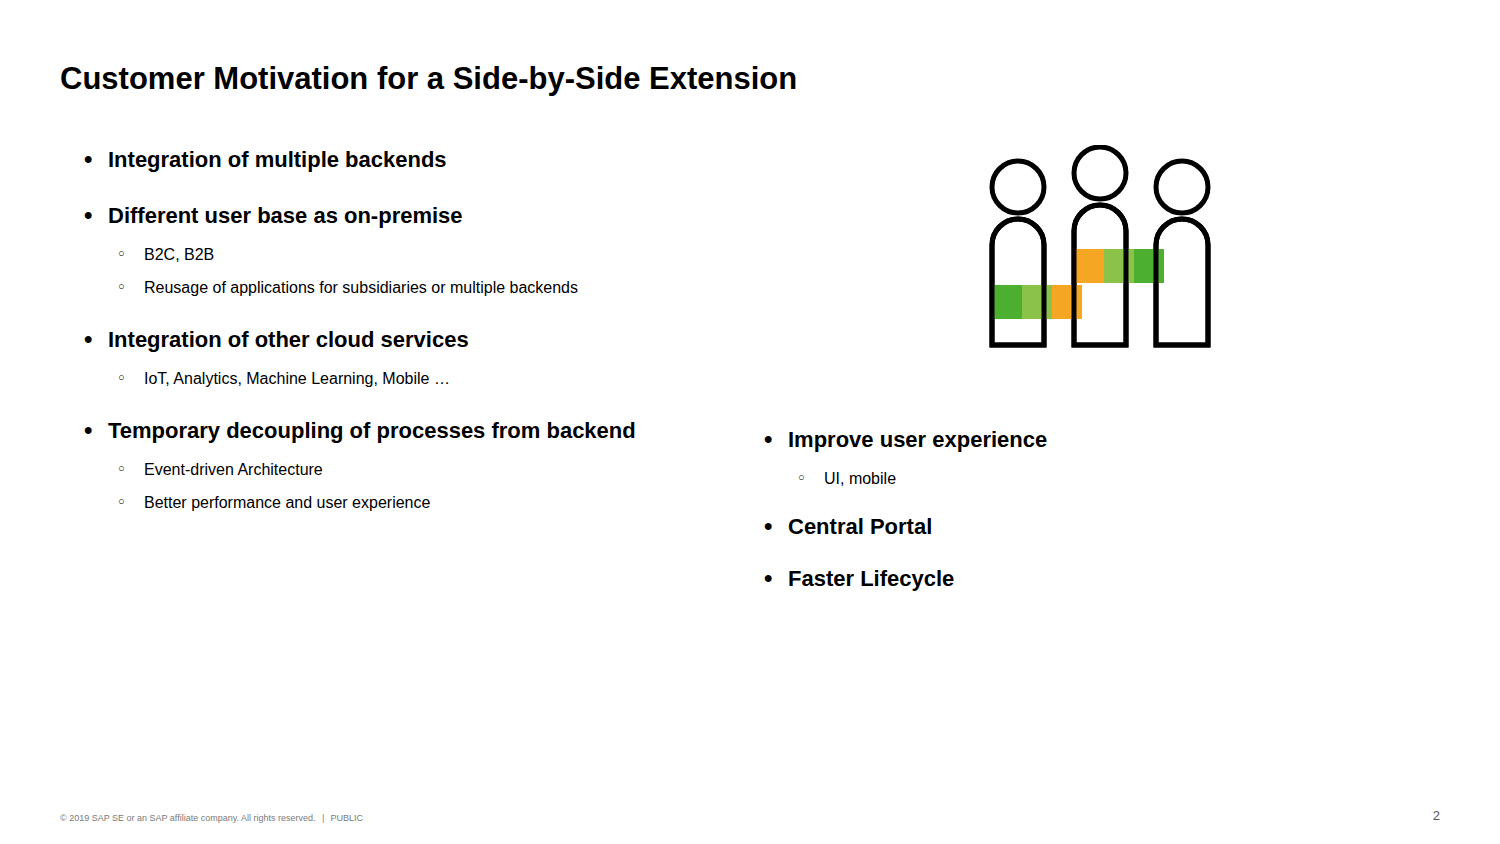Customer Motivation for a Side-by-Side Extension
Integration of multiple backends
Different user base as on-premise
B2C, B2B
Reusage of applications for subsidiaries or multiple backends
Integration of other cloud services
IoT, Analytics, Machine Learning, Mobile …
Temporary decoupling of processes from backend
Event-driven Architecture
Better performance and user experience
Improve user experience
UI, mobile
Central Portal
Faster Lifecycle
© 2019 SAP SE or an SAP affiliate company. All rights reserved. ∣ PUBLIC
2